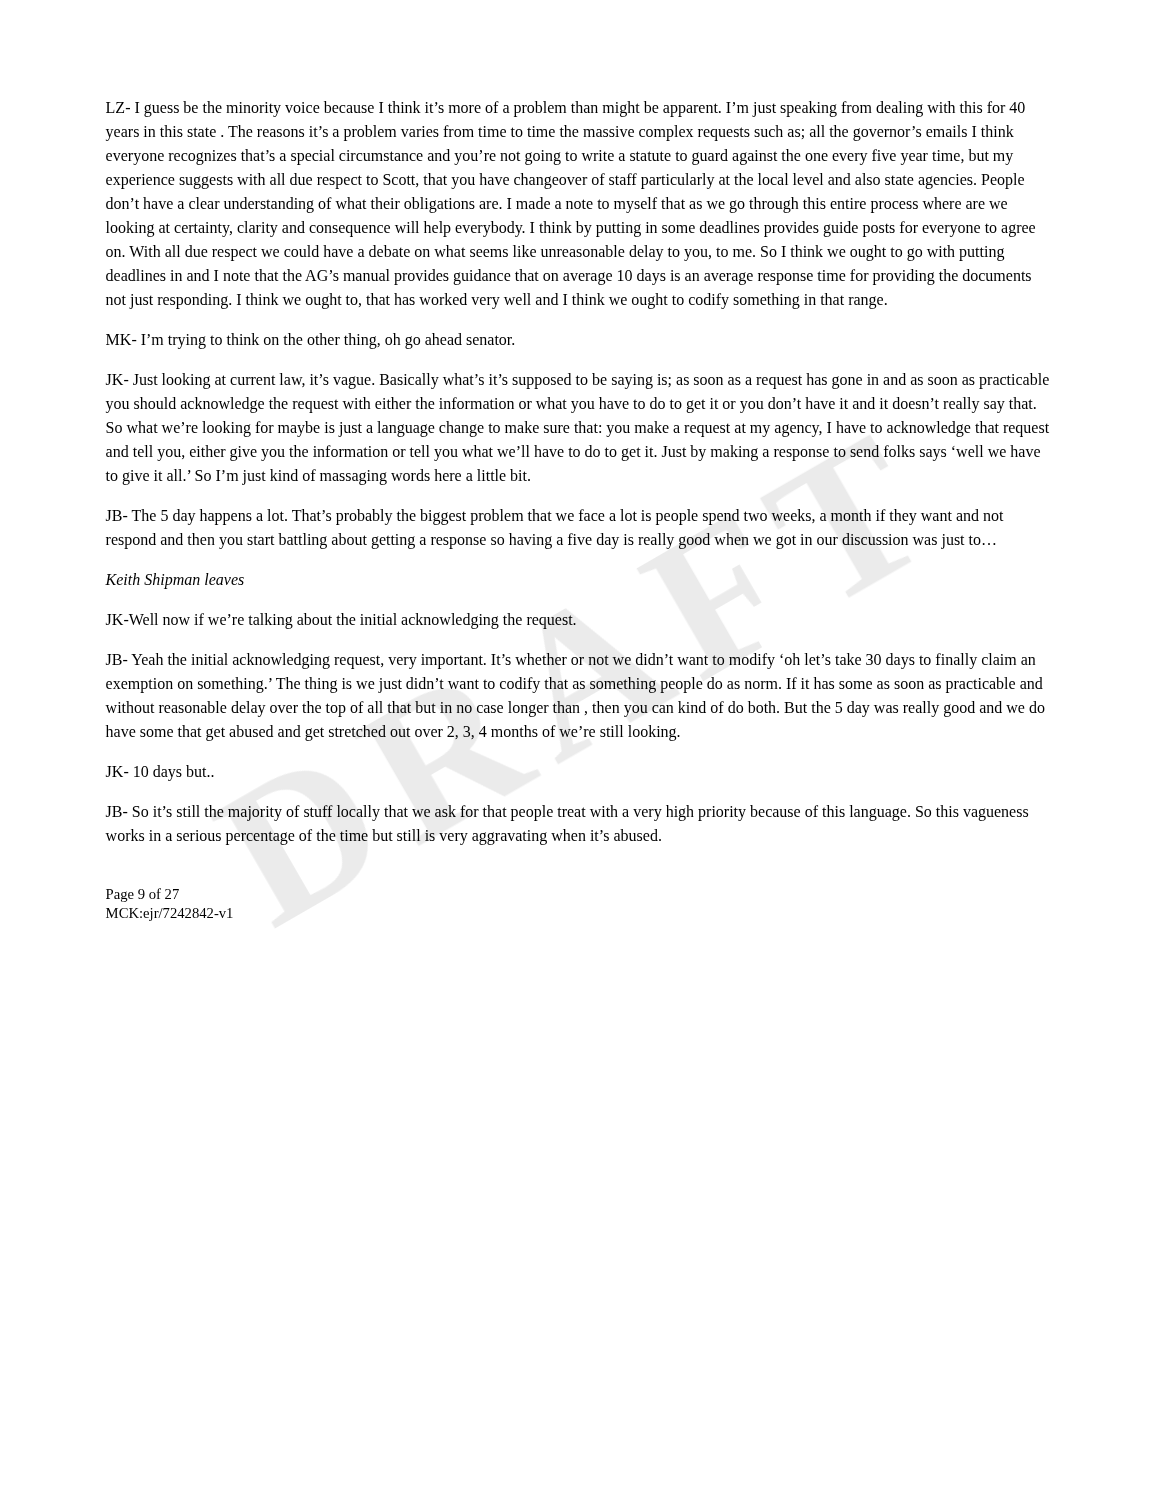DRAFT
LZ- I guess be the minority voice because I think it’s more of a problem than might be apparent. I’m just speaking from dealing with this for 40 years in this state . The reasons it’s a problem varies from time to time the massive complex requests such as; all the governor’s emails I think everyone recognizes that’s a special circumstance and you’re not going to write a statute to guard against the one every five year time, but my experience suggests with all due respect to Scott, that you have changeover of staff particularly at the local level and also state agencies. People don’t have a clear understanding of what their obligations are. I made a note to myself that as we go through this entire process where are we looking at certainty, clarity and consequence will help everybody. I think by putting in some deadlines provides guide posts for everyone to agree on. With all due respect we could have a debate on what seems like unreasonable delay to you, to me. So I think we ought to go with putting deadlines in and I note that the AG’s manual provides guidance that on average 10 days is an average response time for providing the documents not just responding. I think we ought to, that has worked very well and I think we ought to codify something in that range.
MK- I’m trying to think on the other thing, oh go ahead senator.
JK- Just looking at current law, it’s vague. Basically what’s it’s supposed to be saying is; as soon as a request has gone in and as soon as practicable you should acknowledge the request with either the information or what you have to do to get it or you don’t have it and it doesn’t really say that. So what we’re looking for maybe is just a language change to make sure that: you make a request at my agency, I have to acknowledge that request and tell you, either give you the information or tell you what we’ll have to do to get it. Just by making a response to send folks says ‘well we have to give it all.’ So I’m just kind of massaging words here a little bit.
JB- The 5 day happens a lot. That’s probably the biggest problem that we face a lot is people spend two weeks, a month if they want and not respond and then you start battling about getting a response so having a five day is really good when we got in our discussion was just to…
Keith Shipman leaves
JK-Well now if we’re talking about the initial acknowledging the request.
JB- Yeah the initial acknowledging request, very important. It’s whether or not we didn’t want to modify ‘oh let’s take 30 days to finally claim an exemption on something.’ The thing is we just didn’t want to codify that as something people do as norm. If it has some as soon as practicable and without reasonable delay over the top of all that but in no case longer than , then you can kind of do both. But the 5 day was really good and we do have some that get abused and get stretched out over 2, 3, 4 months of we’re still looking.
JK- 10 days but..
JB- So it’s still the majority of stuff locally that we ask for that people treat with a very high priority because of this language. So this vagueness works in a serious percentage of the time but still is very aggravating when it’s abused.
Page 9 of 27
MCK:ejr/7242842-v1